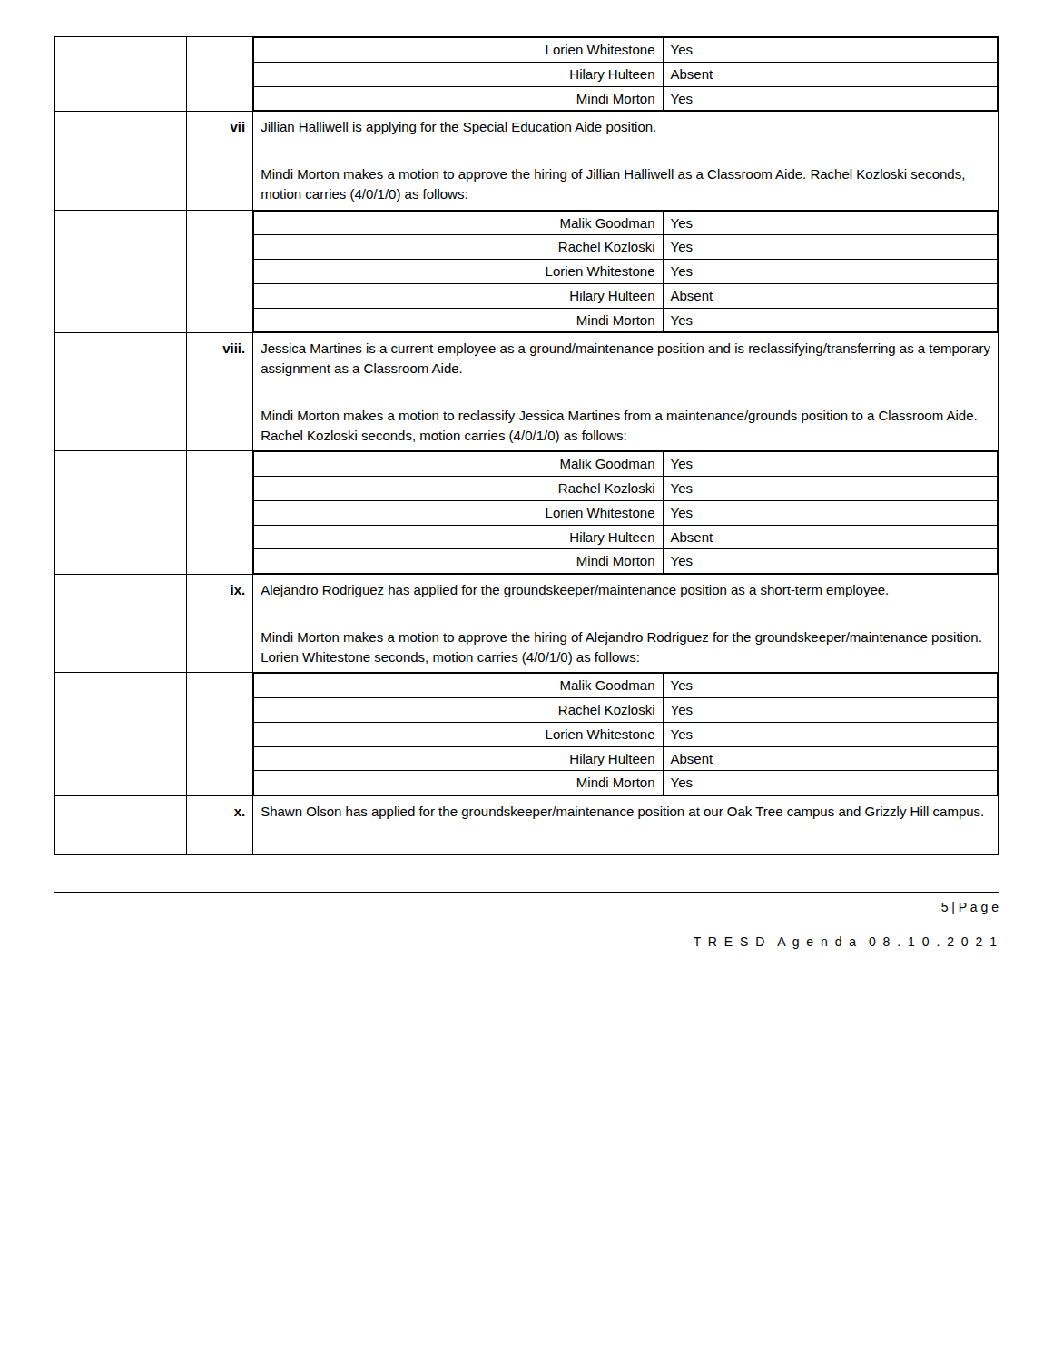| | | / Lorien Whitestone / Yes / / Hilary Hulteen / Absent / / Mindi Morton / Yes / |
| | vii | Jillian Halliwell is applying for the Special Education Aide position. Mindi Morton makes a motion to approve the hiring of Jillian Halliwell as a Classroom Aide. Rachel Kozloski seconds, motion carries (4/0/1/0) as follows: |
| | | / Malik Goodman / Yes / / Rachel Kozloski / Yes / / Lorien Whitestone / Yes / / Hilary Hulteen / Absent / / Mindi Morton / Yes / |
| | viii. | Jessica Martines is a current employee as a ground/maintenance position and is reclassifying/transferring as a temporary assignment as a Classroom Aide. Mindi Morton makes a motion to reclassify Jessica Martines from a maintenance/grounds position to a Classroom Aide. Rachel Kozloski seconds, motion carries (4/0/1/0) as follows: |
| | | / Malik Goodman / Yes / / Rachel Kozloski / Yes / / Lorien Whitestone / Yes / / Hilary Hulteen / Absent / / Mindi Morton / Yes / |
| | ix. | Alejandro Rodriguez has applied for the groundskeeper/maintenance position as a short-term employee. Mindi Morton makes a motion to approve the hiring of Alejandro Rodriguez for the groundskeeper/maintenance position. Lorien Whitestone seconds, motion carries (4/0/1/0) as follows: |
| | | / Malik Goodman / Yes / / Rachel Kozloski / Yes / / Lorien Whitestone / Yes / / Hilary Hulteen / Absent / / Mindi Morton / Yes / |
| | x. | Shawn Olson has applied for the groundskeeper/maintenance position at our Oak Tree campus and Grizzly Hill campus. |
5 | P a g e
T R E S D A g e n d a 0 8 . 1 0 . 2 0 2 1